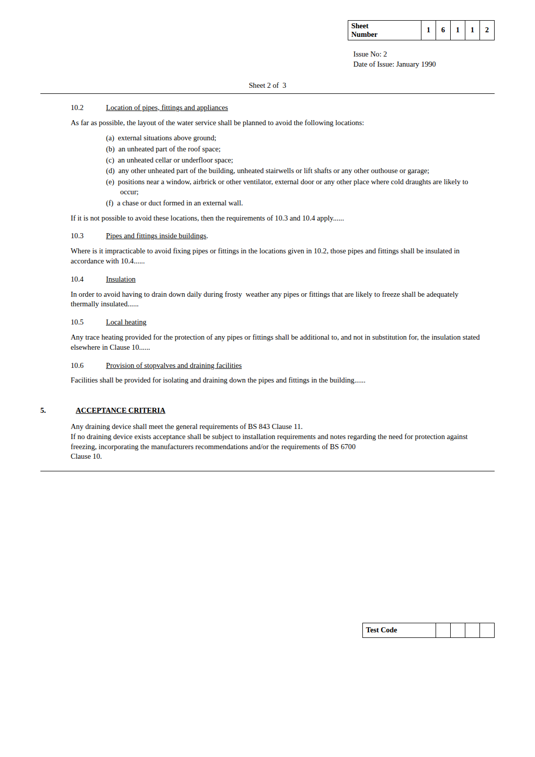| Sheet Number | 1 | 6 | 1 | 1 | 2 |
Issue No: 2
Date of Issue: January 1990
Sheet 2 of 3
10.2 Location of pipes, fittings and appliances
As far as possible, the layout of the water service shall be planned to avoid the following locations:
(a) external situations above ground;
(b) an unheated part of the roof space;
(c) an unheated cellar or underfloor space;
(d) any other unheated part of the building, unheated stairwells or lift shafts or any other outhouse or garage;
(e) positions near a window, airbrick or other ventilator, external door or any other place where cold draughts are likely to occur;
(f) a chase or duct formed in an external wall.
If it is not possible to avoid these locations, then the requirements of 10.3 and 10.4 apply......
10.3 Pipes and fittings inside buildings.
Where is it impracticable to avoid fixing pipes or fittings in the locations given in 10.2, those pipes and fittings shall be insulated in accordance with 10.4......
10.4 Insulation
In order to avoid having to drain down daily during frosty weather any pipes or fittings that are likely to freeze shall be adequately thermally insulated......
10.5 Local heating
Any trace heating provided for the protection of any pipes or fittings shall be additional to, and not in substitution for, the insulation stated elsewhere in Clause 10......
10.6 Provision of stopvalves and draining facilities
Facilities shall be provided for isolating and draining down the pipes and fittings in the building......
5. ACCEPTANCE CRITERIA
Any draining device shall meet the general requirements of BS 843 Clause 11.
If no draining device exists acceptance shall be subject to installation requirements and notes regarding the need for protection against freezing, incorporating the manufacturers recommendations and/or the requirements of BS 6700
Clause 10.
| Test Code | | | | |